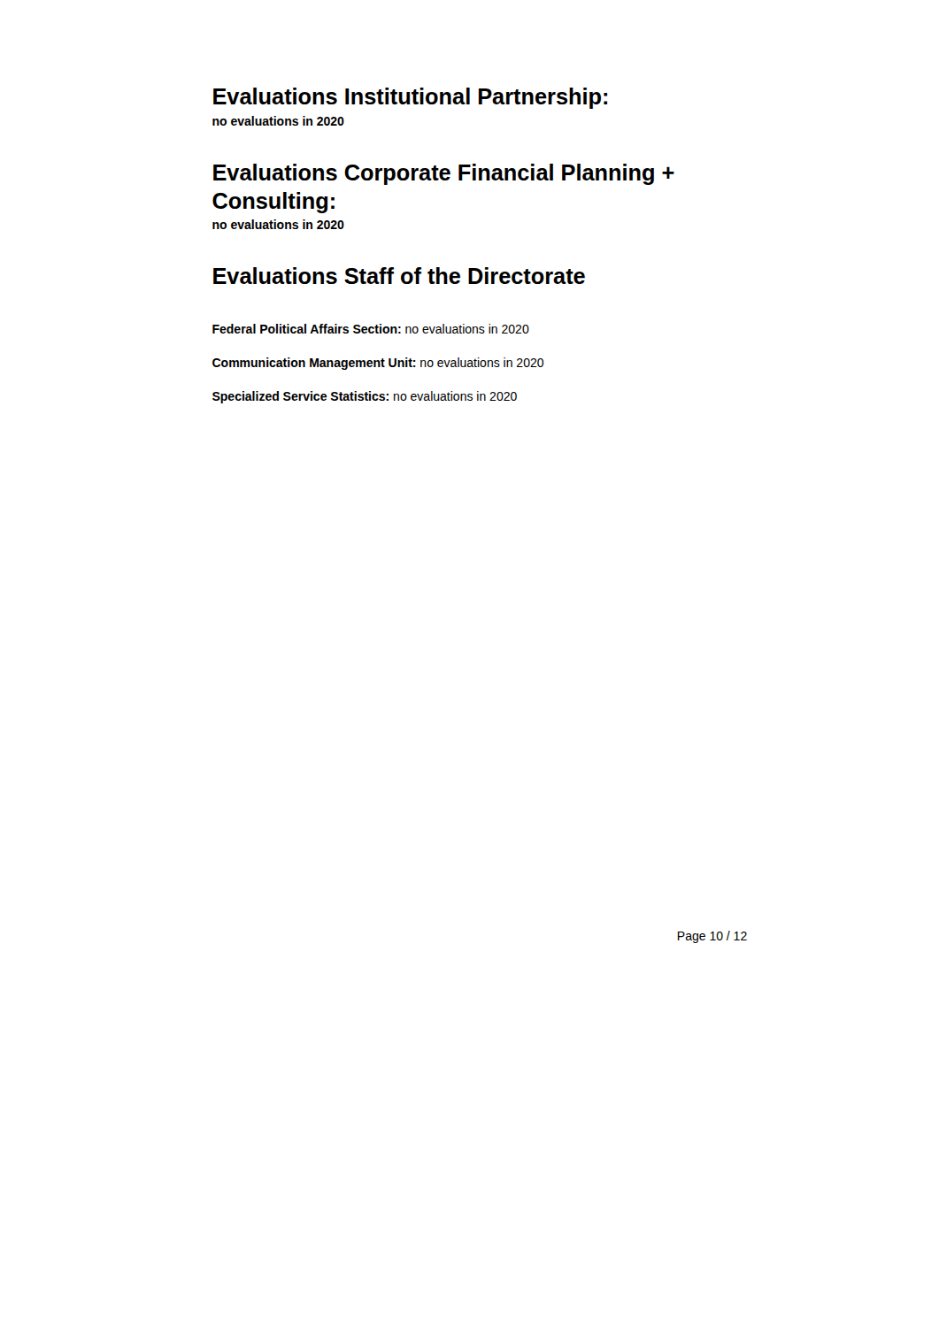Evaluations Institutional Partnership:
no evaluations in 2020
Evaluations Corporate Financial Planning + Consulting:
no evaluations in 2020
Evaluations Staff of the Directorate
Federal Political Affairs Section: no evaluations in 2020
Communication Management Unit: no evaluations in 2020
Specialized Service Statistics: no evaluations in 2020
Page 10 / 12